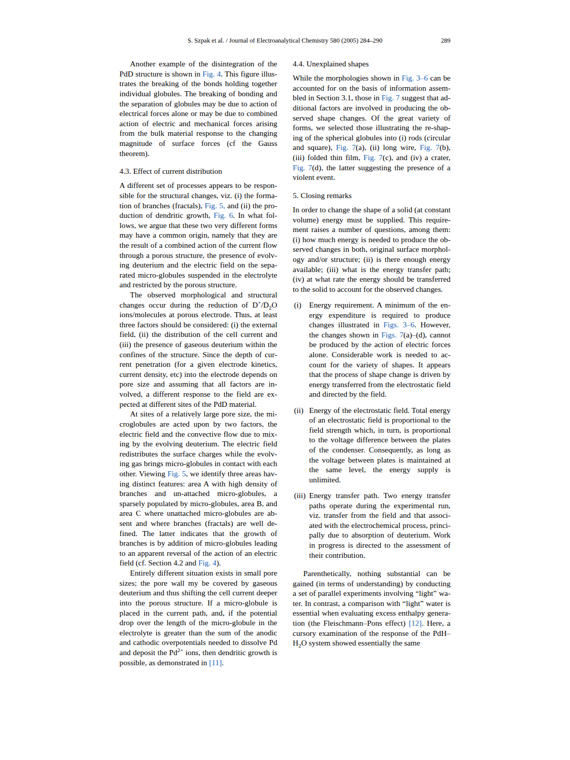S. Szpak et al. / Journal of Electroanalytical Chemistry 580 (2005) 284–290
289
Another example of the disintegration of the PdD structure is shown in Fig. 4. This figure illustrates the breaking of the bonds holding together individual globules. The breaking of bonding and the separation of globules may be due to action of electrical forces alone or may be due to combined action of electric and mechanical forces arising from the bulk material response to the changing magnitude of surface forces (cf the Gauss theorem).
4.3. Effect of current distribution
A different set of processes appears to be responsible for the structural changes, viz. (i) the formation of branches (fractals), Fig. 5, and (ii) the production of dendritic growth, Fig. 6. In what follows, we argue that these two very different forms may have a common origin, namely that they are the result of a combined action of the current flow through a porous structure, the presence of evolving deuterium and the electric field on the separated micro-globules suspended in the electrolyte and restricted by the porous structure.
The observed morphological and structural changes occur during the reduction of D+/D2O ions/molecules at porous electrode. Thus, at least three factors should be considered: (i) the external field, (ii) the distribution of the cell current and (iii) the presence of gaseous deuterium within the confines of the structure. Since the depth of current penetration (for a given electrode kinetics, current density, etc) into the electrode depends on pore size and assuming that all factors are involved, a different response to the field are expected at different sites of the PdD material.
At sites of a relatively large pore size, the microglobules are acted upon by two factors, the electric field and the convective flow due to mixing by the evolving deuterium. The electric field redistributes the surface charges while the evolving gas brings micro-globules in contact with each other. Viewing Fig. 5, we identify three areas having distinct features: area A with high density of branches and un-attached micro-globules, a sparsely populated by micro-globules, area B, and area C where unattached micro-globules are absent and where branches (fractals) are well defined. The latter indicates that the growth of branches is by addition of micro-globules leading to an apparent reversal of the action of an electric field (cf. Section 4.2 and Fig. 4).
Entirely different situation exists in small pore sizes; the pore wall my be covered by gaseous deuterium and thus shifting the cell current deeper into the porous structure. If a micro-globule is placed in the current path, and, if the potential drop over the length of the micro-globule in the electrolyte is greater than the sum of the anodic and cathodic overpotentials needed to dissolve Pd and deposit the Pd2+ ions, then dendritic growth is possible, as demonstrated in [11].
4.4. Unexplained shapes
While the morphologies shown in Fig. 3–6 can be accounted for on the basis of information assembled in Section 3.1, those in Fig. 7 suggest that additional factors are involved in producing the observed shape changes. Of the great variety of forms, we selected those illustrating the re-shaping of the spherical globules into (i) rods (circular and square), Fig. 7(a), (ii) long wire, Fig. 7(b), (iii) folded thin film, Fig. 7(c), and (iv) a crater, Fig. 7(d), the latter suggesting the presence of a violent event.
5. Closing remarks
In order to change the shape of a solid (at constant volume) energy must be supplied. This requirement raises a number of questions, among them: (i) how much energy is needed to produce the observed changes in both, original surface morphology and/or structure; (ii) is there enough energy available; (iii) what is the energy transfer path; (iv) at what rate the energy should be transferred to the solid to account for the observed changes.
(i) Energy requirement. A minimum of the energy expenditure is required to produce changes illustrated in Figs. 3–6. However, the changes shown in Figs. 7(a)–(d), cannot be produced by the action of electric forces alone. Considerable work is needed to account for the variety of shapes. It appears that the process of shape change is driven by energy transferred from the electrostatic field and directed by the field.
(ii) Energy of the electrostatic field. Total energy of an electrostatic field is proportional to the field strength which, in turn, is proportional to the voltage difference between the plates of the condenser. Consequently, as long as the voltage between plates is maintained at the same level, the energy supply is unlimited.
(iii) Energy transfer path. Two energy transfer paths operate during the experimental run, viz. transfer from the field and that associated with the electrochemical process, principally due to absorption of deuterium. Work in progress is directed to the assessment of their contribution.
Parenthetically, nothing substantial can be gained (in terms of understanding) by conducting a set of parallel experiments involving “light” water. In contrast, a comparison with “light” water is essential when evaluating excess enthalpy generation (the Fleischmann–Pons effect) [12]. Here, a cursory examination of the response of the PdH–H2O system showed essentially the same